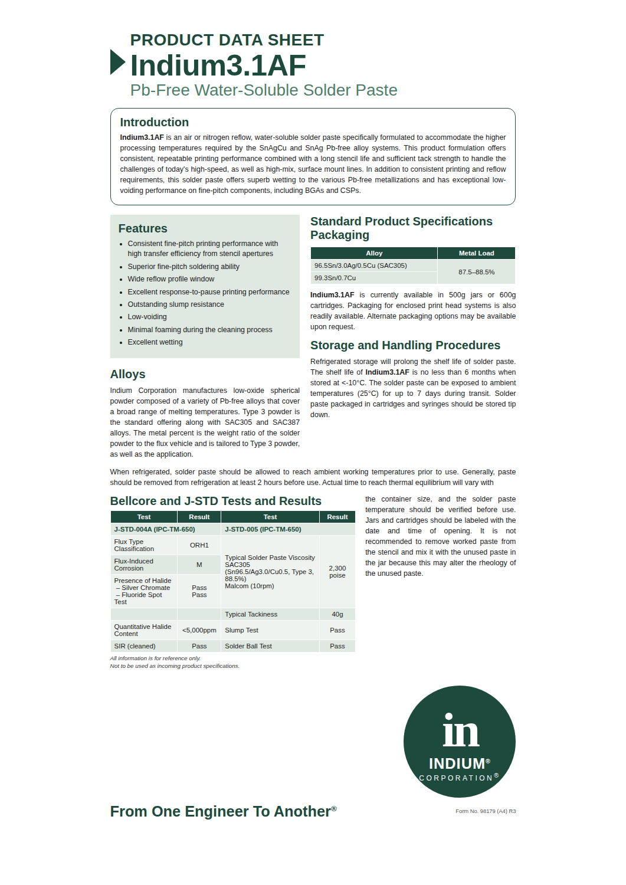PRODUCT DATA SHEET
Indium3.1AF
Pb-Free Water-Soluble Solder Paste
Introduction
Indium3.1AF is an air or nitrogen reflow, water-soluble solder paste specifically formulated to accommodate the higher processing temperatures required by the SnAgCu and SnAg Pb-free alloy systems. This product formulation offers consistent, repeatable printing performance combined with a long stencil life and sufficient tack strength to handle the challenges of today's high-speed, as well as high-mix, surface mount lines. In addition to consistent printing and reflow requirements, this solder paste offers superb wetting to the various Pb-free metallizations and has exceptional low-voiding performance on fine-pitch components, including BGAs and CSPs.
Features
Consistent fine-pitch printing performance with high transfer efficiency from stencil apertures
Superior fine-pitch soldering ability
Wide reflow profile window
Excellent response-to-pause printing performance
Outstanding slump resistance
Low-voiding
Minimal foaming during the cleaning process
Excellent wetting
Alloys
Indium Corporation manufactures low-oxide spherical powder composed of a variety of Pb-free alloys that cover a broad range of melting temperatures. Type 3 powder is the standard offering along with SAC305 and SAC387 alloys. The metal percent is the weight ratio of the solder powder to the flux vehicle and is tailored to Type 3 powder, as well as the application.
Standard Product Specifications
Packaging
| Alloy | Metal Load |
| --- | --- |
| 96.5Sn/3.0Ag/0.5Cu (SAC305) | 87.5–88.5% |
| 99.3Sn/0.7Cu |
Indium3.1AF is currently available in 500g jars or 600g cartridges. Packaging for enclosed print head systems is also readily available. Alternate packaging options may be available upon request.
Storage and Handling Procedures
Refrigerated storage will prolong the shelf life of solder paste. The shelf life of Indium3.1AF is no less than 6 months when stored at <-10°C. The solder paste can be exposed to ambient temperatures (25°C) for up to 7 days during transit. Solder paste packaged in cartridges and syringes should be stored tip down.
When refrigerated, solder paste should be allowed to reach ambient working temperatures prior to use. Generally, paste should be removed from refrigeration at least 2 hours before use. Actual time to reach thermal equilibrium will vary with
Bellcore and J-STD Tests and Results
| Test | Result | Test | Result |
| --- | --- | --- | --- |
| J-STD-004A (IPC-TM-650) | J-STD-005 (IPC-TM-650) |
| Flux Type Classification | ORH1 | Typical Solder Paste Viscosity SAC305 (Sn96.5/Ag3.0/Cu0.5, Type 3, 88.5%) Malcom (10rpm) | 2,300 poise |
| Flux-Induced Corrosion | M |
| Presence of Halide – Silver Chromate – Fluoride Spot Test | Pass Pass |
| | | Typical Tackiness | 40g |
| Quantitative Halide Content | <5,000ppm | Slump Test | Pass |
| SIR (cleaned) | Pass | Solder Ball Test | Pass |
All information is for reference only.
Not to be used as incoming product specifications.
the container size, and the solder paste temperature should be verified before use. Jars and cartridges should be labeled with the date and time of opening. It is not recommended to remove worked paste from the stencil and mix it with the unused paste in the jar because this may alter the rheology of the unused paste.
in
INDIUM®
CORPORATION®
From One Engineer To Another®
Form No. 98179 (A4) R3